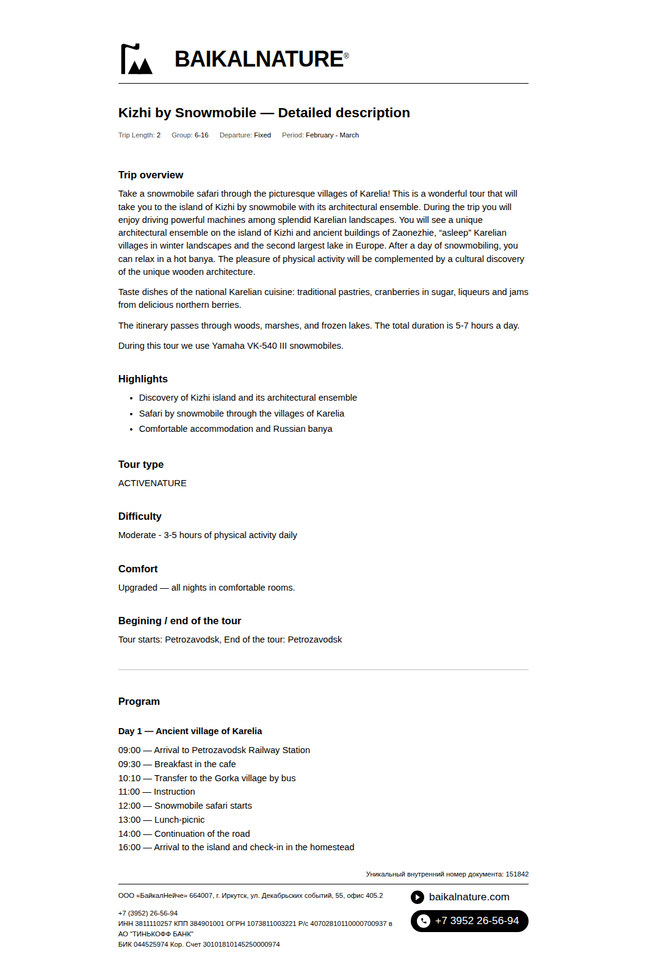BAIKALNATURE®
Kizhi by Snowmobile — Detailed description
Trip Length: 2
Group: 6-16
Departure: Fixed
Period: February - March
Trip overview
Take a snowmobile safari through the picturesque villages of Karelia! This is a wonderful tour that will take you to the island of Kizhi by snowmobile with its architectural ensemble. During the trip you will enjoy driving powerful machines among splendid Karelian landscapes. You will see a unique architectural ensemble on the island of Kizhi and ancient buildings of Zaonezhie, “asleep” Karelian villages in winter landscapes and the second largest lake in Europe. After a day of snowmobiling, you can relax in a hot banya. The pleasure of physical activity will be complemented by a cultural discovery of the unique wooden architecture.
Taste dishes of the national Karelian cuisine: traditional pastries, cranberries in sugar, liqueurs and jams from delicious northern berries.
The itinerary passes through woods, marshes, and frozen lakes. The total duration is 5-7 hours a day.
During this tour we use Yamaha VK-540 III snowmobiles.
Highlights
Discovery of Kizhi island and its architectural ensemble
Safari by snowmobile through the villages of Karelia
Comfortable accommodation and Russian banya
Tour type
ACTIVENATURE
Difficulty
Moderate - 3-5 hours of physical activity daily
Comfort
Upgraded — all nights in comfortable rooms.
Begining / end of the tour
Tour starts: Petrozavodsk, End of the tour: Petrozavodsk
Program
Day 1 — Ancient village of Karelia
09:00 — Arrival to Petrozavodsk Railway Station
09:30 — Breakfast in the cafe
10:10 — Transfer to the Gorka village by bus
11:00 — Instruction
12:00 — Snowmobile safari starts
13:00 — Lunch-picnic
14:00 — Continuation of the road
16:00 — Arrival to the island and check-in in the homestead
Уникальный внутренний номер документа: 151842
ООО «БайкалНейче» 664007, г. Иркутск, ул. Декабрьских событий, 55, офис 405.2
+7 (3952) 26-56-94
ИНН 3811110257 КПП 384901001 ОГРН 1073811003221 Р/с 40702810110000700937 в АО "ТИНЬКОФФ БАНК"
БИК 044525974 Кор. Счет 30101810145250000974
baikalnature.com
+7 3952 26-56-94